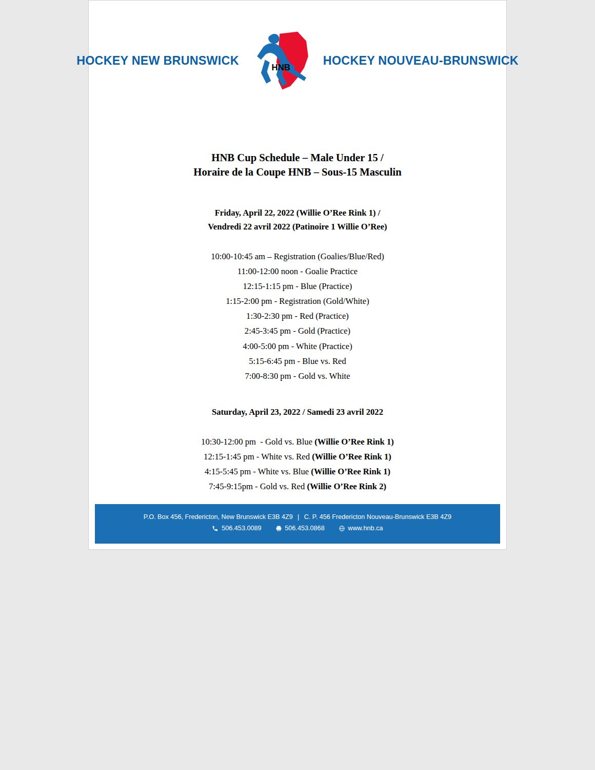HOCKEY NEW BRUNSWICK HNB HOCKEY NOUVEAU-BRUNSWICK
HNB Cup Schedule – Male Under 15 /
Horaire de la Coupe HNB – Sous-15 Masculin
Friday, April 22, 2022 (Willie O’Ree Rink 1) /
Vendredi 22 avril 2022 (Patinoire 1 Willie O’Ree)
10:00-10:45 am – Registration (Goalies/Blue/Red)
11:00-12:00 noon - Goalie Practice
12:15-1:15 pm - Blue (Practice)
1:15-2:00 pm - Registration (Gold/White)
1:30-2:30 pm - Red (Practice)
2:45-3:45 pm - Gold (Practice)
4:00-5:00 pm - White (Practice)
5:15-6:45 pm - Blue vs. Red
7:00-8:30 pm - Gold vs. White
Saturday, April 23, 2022 / Samedi 23 avril 2022
10:30-12:00 pm - Gold vs. Blue (Willie O’Ree Rink 1)
12:15-1:45 pm - White vs. Red (Willie O’Ree Rink 1)
4:15-5:45 pm - White vs. Blue (Willie O’Ree Rink 1)
7:45-9:15pm - Gold vs. Red (Willie O’Ree Rink 2)
P.O. Box 456, Fredericton, New Brunswick E3B 4Z9 | C. P. 456 Fredericton Nouveau-Brunswick E3B 4Z9
506.453.0089 506.453.0868 www.hnb.ca